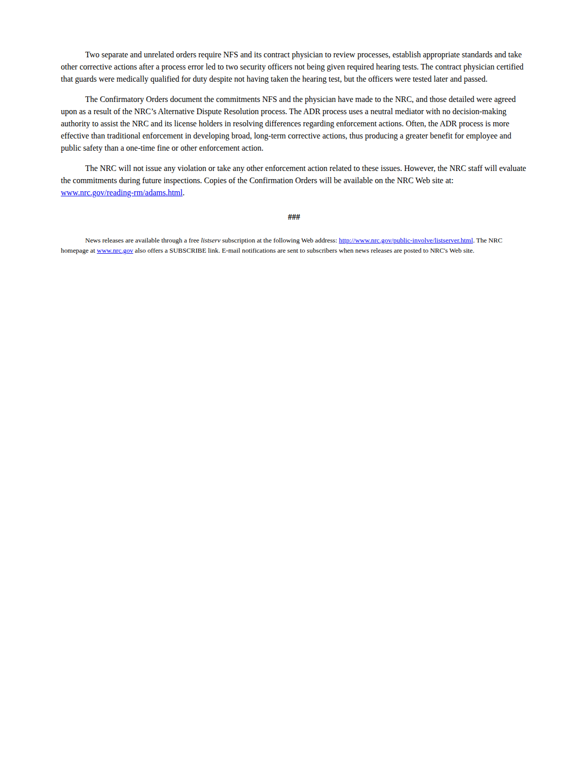Two separate and unrelated orders require NFS and its contract physician to review processes, establish appropriate standards and take other corrective actions after a process error led to two security officers not being given required hearing tests. The contract physician certified that guards were medically qualified for duty despite not having taken the hearing test, but the officers were tested later and passed.
The Confirmatory Orders document the commitments NFS and the physician have made to the NRC, and those detailed were agreed upon as a result of the NRC’s Alternative Dispute Resolution process. The ADR process uses a neutral mediator with no decision-making authority to assist the NRC and its license holders in resolving differences regarding enforcement actions. Often, the ADR process is more effective than traditional enforcement in developing broad, long-term corrective actions, thus producing a greater benefit for employee and public safety than a one-time fine or other enforcement action.
The NRC will not issue any violation or take any other enforcement action related to these issues. However, the NRC staff will evaluate the commitments during future inspections. Copies of the Confirmation Orders will be available on the NRC Web site at: www.nrc.gov/reading-rm/adams.html.
###
News releases are available through a free listserv subscription at the following Web address: http://www.nrc.gov/public-involve/listserver.html. The NRC homepage at www.nrc.gov also offers a SUBSCRIBE link. E-mail notifications are sent to subscribers when news releases are posted to NRC's Web site.